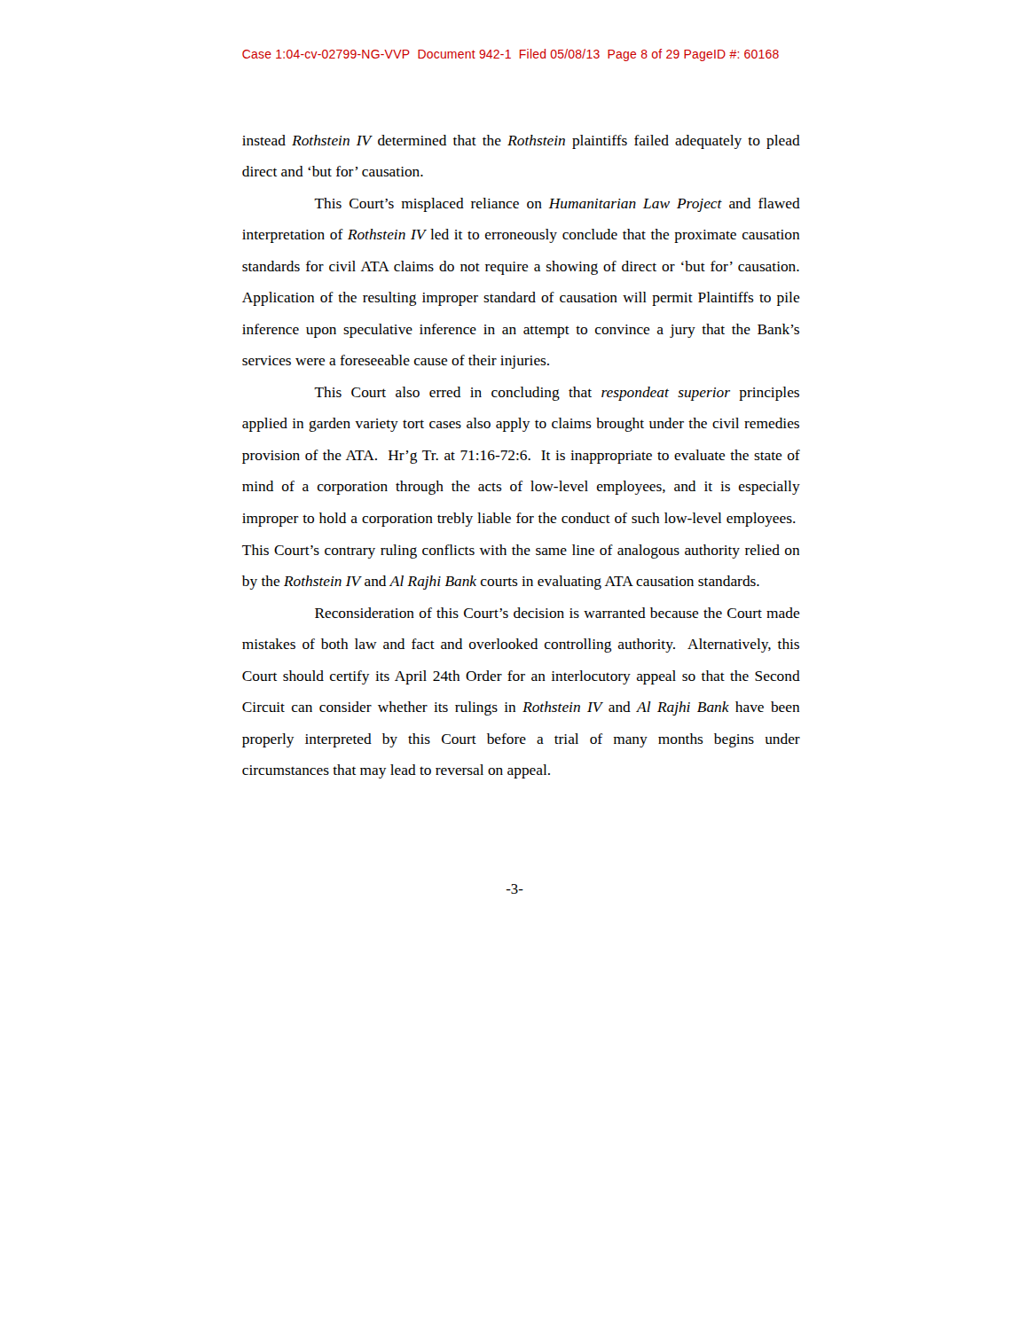Case 1:04-cv-02799-NG-VVP Document 942-1 Filed 05/08/13 Page 8 of 29 PageID #: 60168
instead Rothstein IV determined that the Rothstein plaintiffs failed adequately to plead direct and ‘but for’ causation.
This Court’s misplaced reliance on Humanitarian Law Project and flawed interpretation of Rothstein IV led it to erroneously conclude that the proximate causation standards for civil ATA claims do not require a showing of direct or ‘but for’ causation. Application of the resulting improper standard of causation will permit Plaintiffs to pile inference upon speculative inference in an attempt to convince a jury that the Bank’s services were a foreseeable cause of their injuries.
This Court also erred in concluding that respondeat superior principles applied in garden variety tort cases also apply to claims brought under the civil remedies provision of the ATA. Hr’g Tr. at 71:16-72:6. It is inappropriate to evaluate the state of mind of a corporation through the acts of low-level employees, and it is especially improper to hold a corporation trebly liable for the conduct of such low-level employees. This Court’s contrary ruling conflicts with the same line of analogous authority relied on by the Rothstein IV and Al Rajhi Bank courts in evaluating ATA causation standards.
Reconsideration of this Court’s decision is warranted because the Court made mistakes of both law and fact and overlooked controlling authority. Alternatively, this Court should certify its April 24th Order for an interlocutory appeal so that the Second Circuit can consider whether its rulings in Rothstein IV and Al Rajhi Bank have been properly interpreted by this Court before a trial of many months begins under circumstances that may lead to reversal on appeal.
-3-